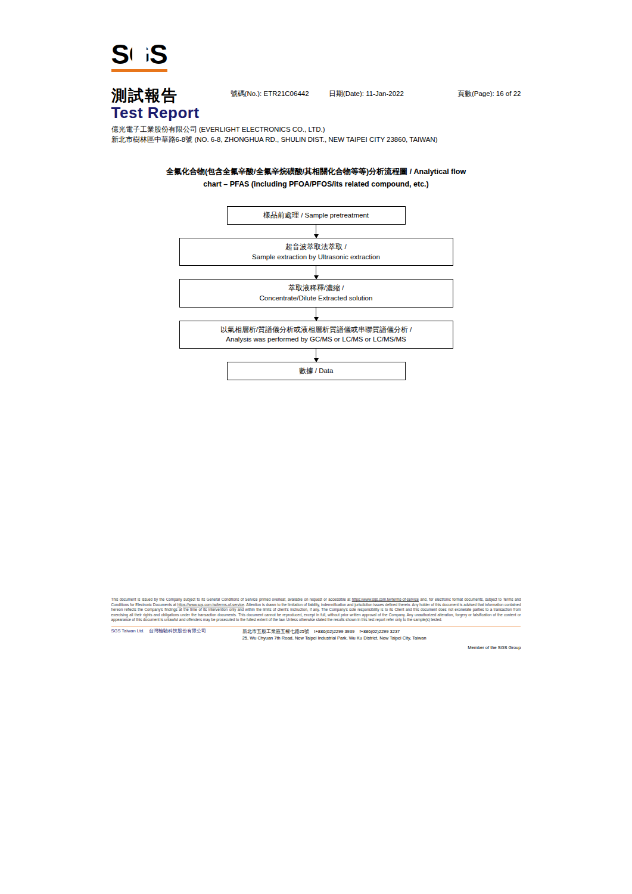SGS
測試報告
Test Report
號碼(No.): ETR21C06442 日期(Date): 11-Jan-2022
頁數(Page): 16 of 22
億光電子工業股份有限公司 (EVERLIGHT ELECTRONICS CO., LTD.)
新北市樹林區中華路6-8號 (NO. 6-8, ZHONGHUA RD., SHULIN DIST., NEW TAIPEI CITY 23860, TAIWAN)
全氟化合物(包含全氟辛酸/全氟辛烷磺酸/其相關化合物等等)分析流程圖 / Analytical flow
chart – PFAS (including PFOA/PFOS/its related compound, etc.)
樣品前處理 / Sample pretreatment
超音波萃取法萃取 /
Sample extraction by Ultrasonic extraction
萃取液稀釋/濃縮 /
Concentrate/Dilute Extracted solution
以氣相層析/質譜儀分析或液相層析質譜儀或串聯質譜儀分析 /
Analysis was performed by GC/MS or LC/MS or LC/MS/MS
數據 / Data
This document is issued by the Company subject to its General Conditions of Service printed overleaf, available on request or accessible at https://www.sgs.com.tw/terms-of-service and, for electronic format documents, subject to Terms and Conditions for Electronic Documents at https://www.sgs.com.tw/terms-of-service. Attention is drawn to the limitation of liability, indemnification and jurisdiction issues defined therein. Any holder of this document is advised that information contained hereon reflects the Company's findings at the time of its intervention only and within the limits of client's instruction, if any. The Company's sole responsibility is to its Client and this document does not exonerate parties to a transaction from exercising all their rights and obligations under the transaction documents. This document cannot be reproduced, except in full, without prior written approval of the Company. Any unauthorized alteration, forgery or falsification of the content or appearance of this document is unlawful and offenders may be prosecuted to the fullest extent of the law. Unless otherwise stated the results shown in this test report refer only to the sample(s) tested.
SGS Taiwan Ltd.　台灣檢驗科技股份有限公司
新北市五股工業區五權七路25號 t+886(02)2299 3939 f+886(02)2299 3237
25, Wu Chyuan 7th Road, New Taipei Industrial Park, Wu Ku District, New Taipei City, Taiwan
Member of the SGS Group